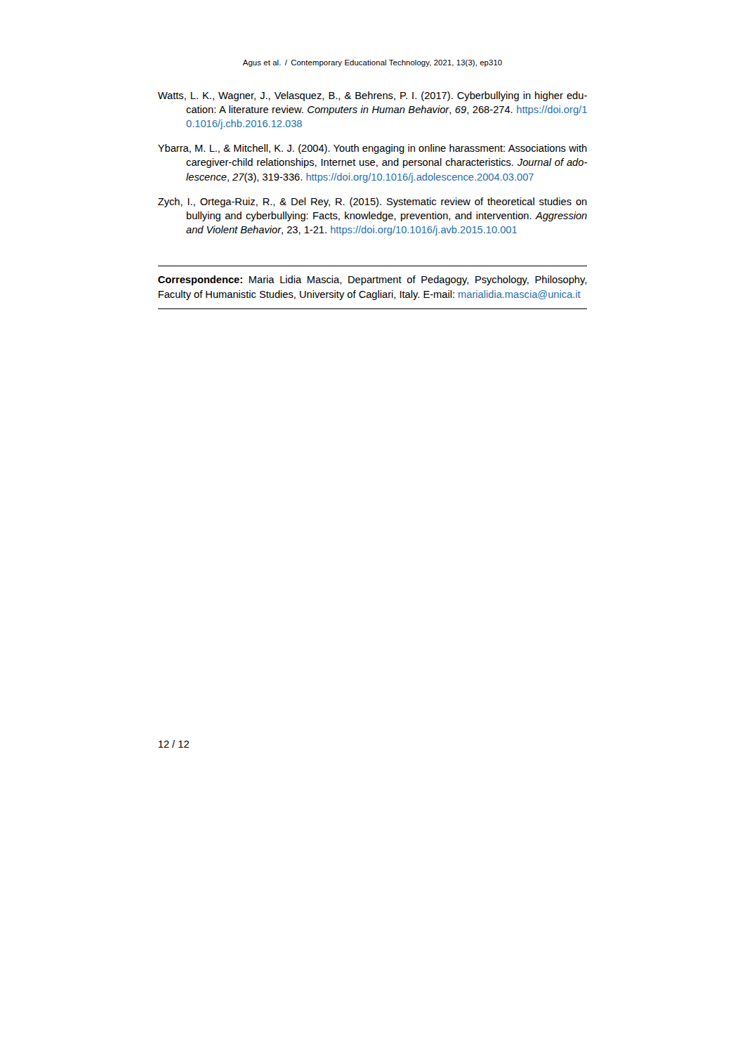Agus et al. / Contemporary Educational Technology, 2021, 13(3), ep310
Watts, L. K., Wagner, J., Velasquez, B., & Behrens, P. I. (2017). Cyberbullying in higher education: A literature review. Computers in Human Behavior, 69, 268-274. https://doi.org/10.1016/j.chb.2016.12.038
Ybarra, M. L., & Mitchell, K. J. (2004). Youth engaging in online harassment: Associations with caregiver-child relationships, Internet use, and personal characteristics. Journal of adolescence, 27(3), 319-336. https://doi.org/10.1016/j.adolescence.2004.03.007
Zych, I., Ortega-Ruiz, R., & Del Rey, R. (2015). Systematic review of theoretical studies on bullying and cyberbullying: Facts, knowledge, prevention, and intervention. Aggression and Violent Behavior, 23, 1-21. https://doi.org/10.1016/j.avb.2015.10.001
Correspondence: Maria Lidia Mascia, Department of Pedagogy, Psychology, Philosophy, Faculty of Humanistic Studies, University of Cagliari, Italy. E-mail: marialidia.mascia@unica.it
12 / 12